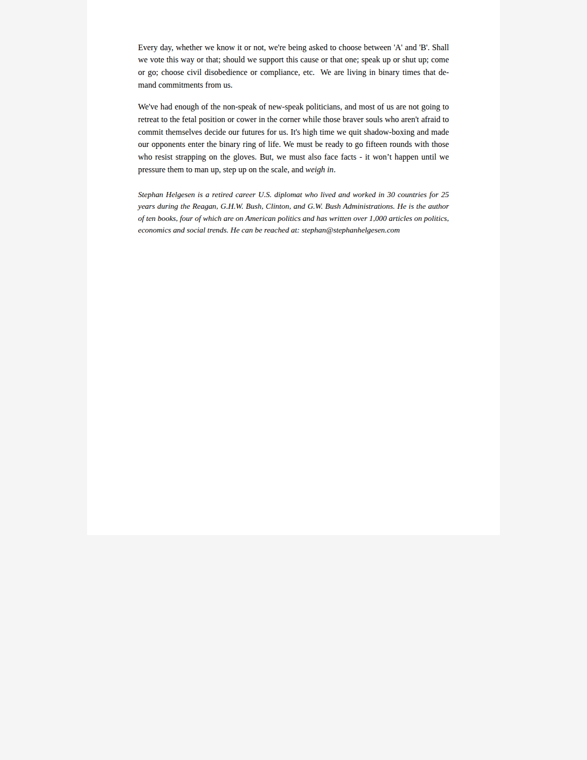Every day, whether we know it or not, we're being asked to choose between 'A' and 'B'. Shall we vote this way or that; should we support this cause or that one; speak up or shut up; come or go; choose civil disobedience or compliance, etc. We are living in binary times that demand commitments from us.
We've had enough of the non-speak of new-speak politicians, and most of us are not going to retreat to the fetal position or cower in the corner while those braver souls who aren't afraid to commit themselves decide our futures for us. It's high time we quit shadow-boxing and made our opponents enter the binary ring of life. We must be ready to go fifteen rounds with those who resist strapping on the gloves. But, we must also face facts - it won’t happen until we pressure them to man up, step up on the scale, and weigh in.
Stephan Helgesen is a retired career U.S. diplomat who lived and worked in 30 countries for 25 years during the Reagan, G.H.W. Bush, Clinton, and G.W. Bush Administrations. He is the author of ten books, four of which are on American politics and has written over 1,000 articles on politics, economics and social trends. He can be reached at: stephan@stephanhelgesen.com